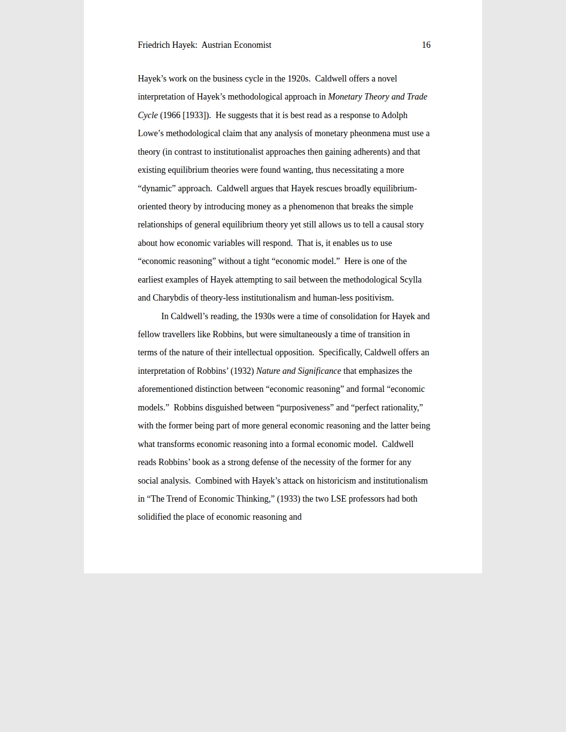Friedrich Hayek: Austrian Economist 16
Hayek’s work on the business cycle in the 1920s. Caldwell offers a novel interpretation of Hayek’s methodological approach in Monetary Theory and Trade Cycle (1966 [1933]). He suggests that it is best read as a response to Adolph Lowe’s methodological claim that any analysis of monetary pheonmena must use a theory (in contrast to institutionalist approaches then gaining adherents) and that existing equilibrium theories were found wanting, thus necessitating a more “dynamic” approach. Caldwell argues that Hayek rescues broadly equilibrium-oriented theory by introducing money as a phenomenon that breaks the simple relationships of general equilibrium theory yet still allows us to tell a causal story about how economic variables will respond. That is, it enables us to use “economic reasoning” without a tight “economic model.” Here is one of the earliest examples of Hayek attempting to sail between the methodological Scylla and Charybdis of theory-less institutionalism and human-less positivism.
In Caldwell’s reading, the 1930s were a time of consolidation for Hayek and fellow travellers like Robbins, but were simultaneously a time of transition in terms of the nature of their intellectual opposition. Specifically, Caldwell offers an interpretation of Robbins’ (1932) Nature and Significance that emphasizes the aforementioned distinction between “economic reasoning” and formal “economic models.” Robbins disguished between “purposiveness” and “perfect rationality,” with the former being part of more general economic reasoning and the latter being what transforms economic reasoning into a formal economic model. Caldwell reads Robbins’ book as a strong defense of the necessity of the former for any social analysis. Combined with Hayek’s attack on historicism and institutionalism in “The Trend of Economic Thinking,” (1933) the two LSE professors had both solidified the place of economic reasoning and